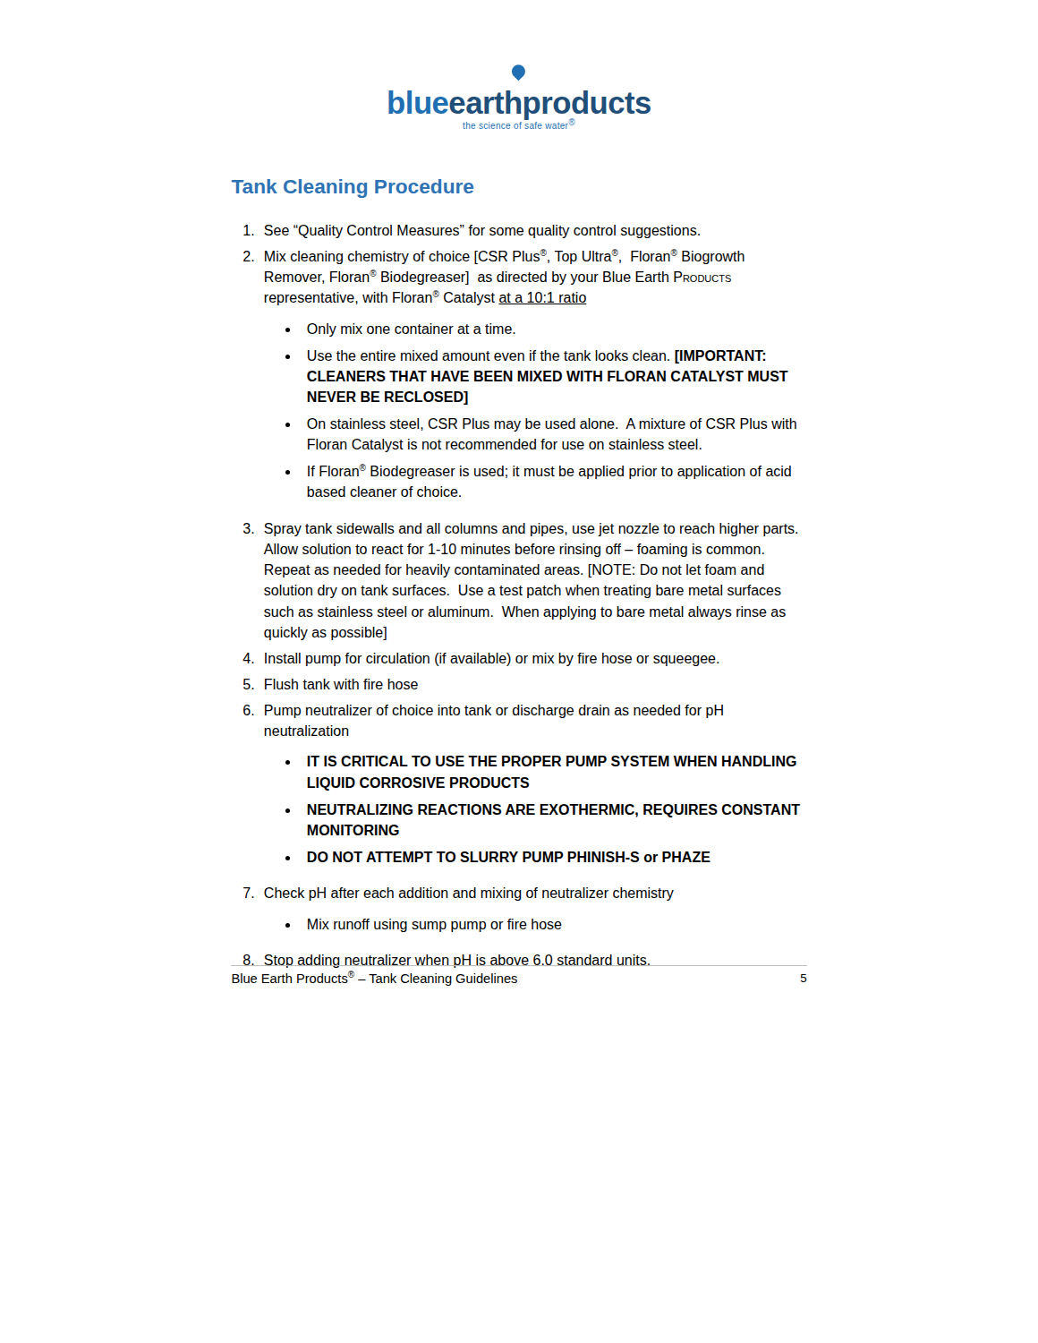blue earth products
the science of safe water®
Tank Cleaning Procedure
See “Quality Control Measures” for some quality control suggestions.
Mix cleaning chemistry of choice [CSR Plus®, Top Ultra®, Floran® Biogrowth Remover, Floran® Biodegreaser] as directed by your Blue Earth Products representative, with Floran® Catalyst at a 10:1 ratio
Only mix one container at a time.
Use the entire mixed amount even if the tank looks clean. [IMPORTANT: CLEANERS THAT HAVE BEEN MIXED WITH FLORAN CATALYST MUST NEVER BE RECLOSED]
On stainless steel, CSR Plus may be used alone. A mixture of CSR Plus with Floran Catalyst is not recommended for use on stainless steel.
If Floran® Biodegreaser is used; it must be applied prior to application of acid based cleaner of choice.
Spray tank sidewalls and all columns and pipes, use jet nozzle to reach higher parts. Allow solution to react for 1-10 minutes before rinsing off – foaming is common. Repeat as needed for heavily contaminated areas. [NOTE: Do not let foam and solution dry on tank surfaces. Use a test patch when treating bare metal surfaces such as stainless steel or aluminum. When applying to bare metal always rinse as quickly as possible]
Install pump for circulation (if available) or mix by fire hose or squeegee.
Flush tank with fire hose
Pump neutralizer of choice into tank or discharge drain as needed for pH neutralization
IT IS CRITICAL TO USE THE PROPER PUMP SYSTEM WHEN HANDLING LIQUID CORROSIVE PRODUCTS
NEUTRALIZING REACTIONS ARE EXOTHERMIC, REQUIRES CONSTANT MONITORING
DO NOT ATTEMPT TO SLURRY PUMP PHINISH-S or PHAZE
Check pH after each addition and mixing of neutralizer chemistry
Mix runoff using sump pump or fire hose
Stop adding neutralizer when pH is above 6.0 standard units.
Blue Earth Products® – Tank Cleaning Guidelines 5